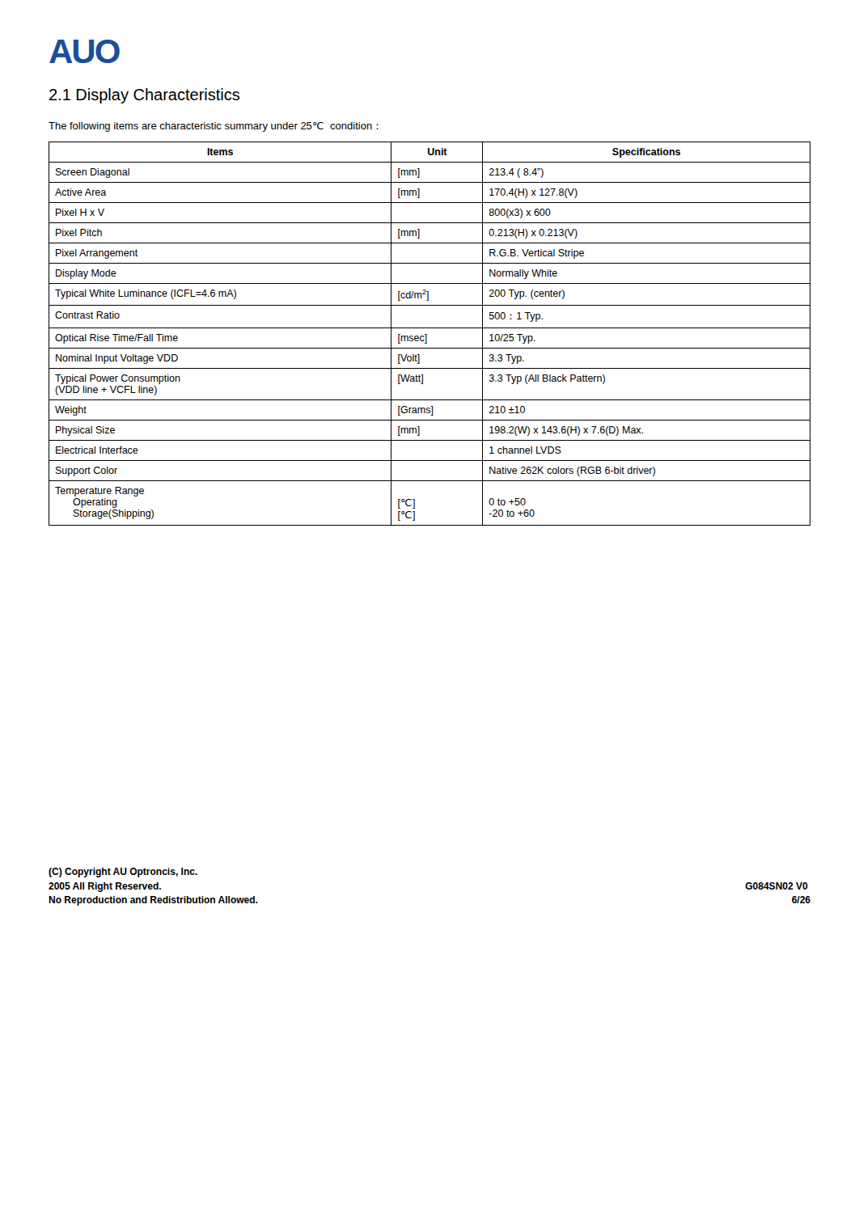AUO
2.1 Display Characteristics
The following items are characteristic summary under 25℃ condition：
| Items | Unit | Specifications |
| --- | --- | --- |
| Screen Diagonal | [mm] | 213.4 ( 8.4”) |
| Active Area | [mm] | 170.4(H) x 127.8(V) |
| Pixel H x V | | 800(x3) x 600 |
| Pixel Pitch | [mm] | 0.213(H) x 0.213(V) |
| Pixel Arrangement | | R.G.B. Vertical Stripe |
| Display Mode | | Normally White |
| Typical White Luminance (ICFL=4.6 mA) | [cd/m 2 ] | 200 Typ. (center) |
| Contrast Ratio | | 500：1 Typ. |
| Optical Rise Time/Fall Time | [msec] | 10/25 Typ. |
| Nominal Input Voltage VDD | [Volt] | 3.3 Typ. |
| Typical Power Consumption (VDD line + VCFL line) | [Watt] | 3.3 Typ (All Black Pattern) |
| Weight | [Grams] | 210 ±10 |
| Physical Size | [mm] | 198.2(W) x 143.6(H) x 7.6(D) Max. |
| Electrical Interface | | 1 channel LVDS |
| Support Color | | Native 262K colors (RGB 6-bit driver) |
| Temperature Range Operating Storage(Shipping) | [℃] [℃] | 0 to +50 -20 to +60 |
(C) Copyright AU Optroncis, Inc.
2005 All Right Reserved. G084SN02 V0
No Reproduction and Redistribution Allowed. 6/26